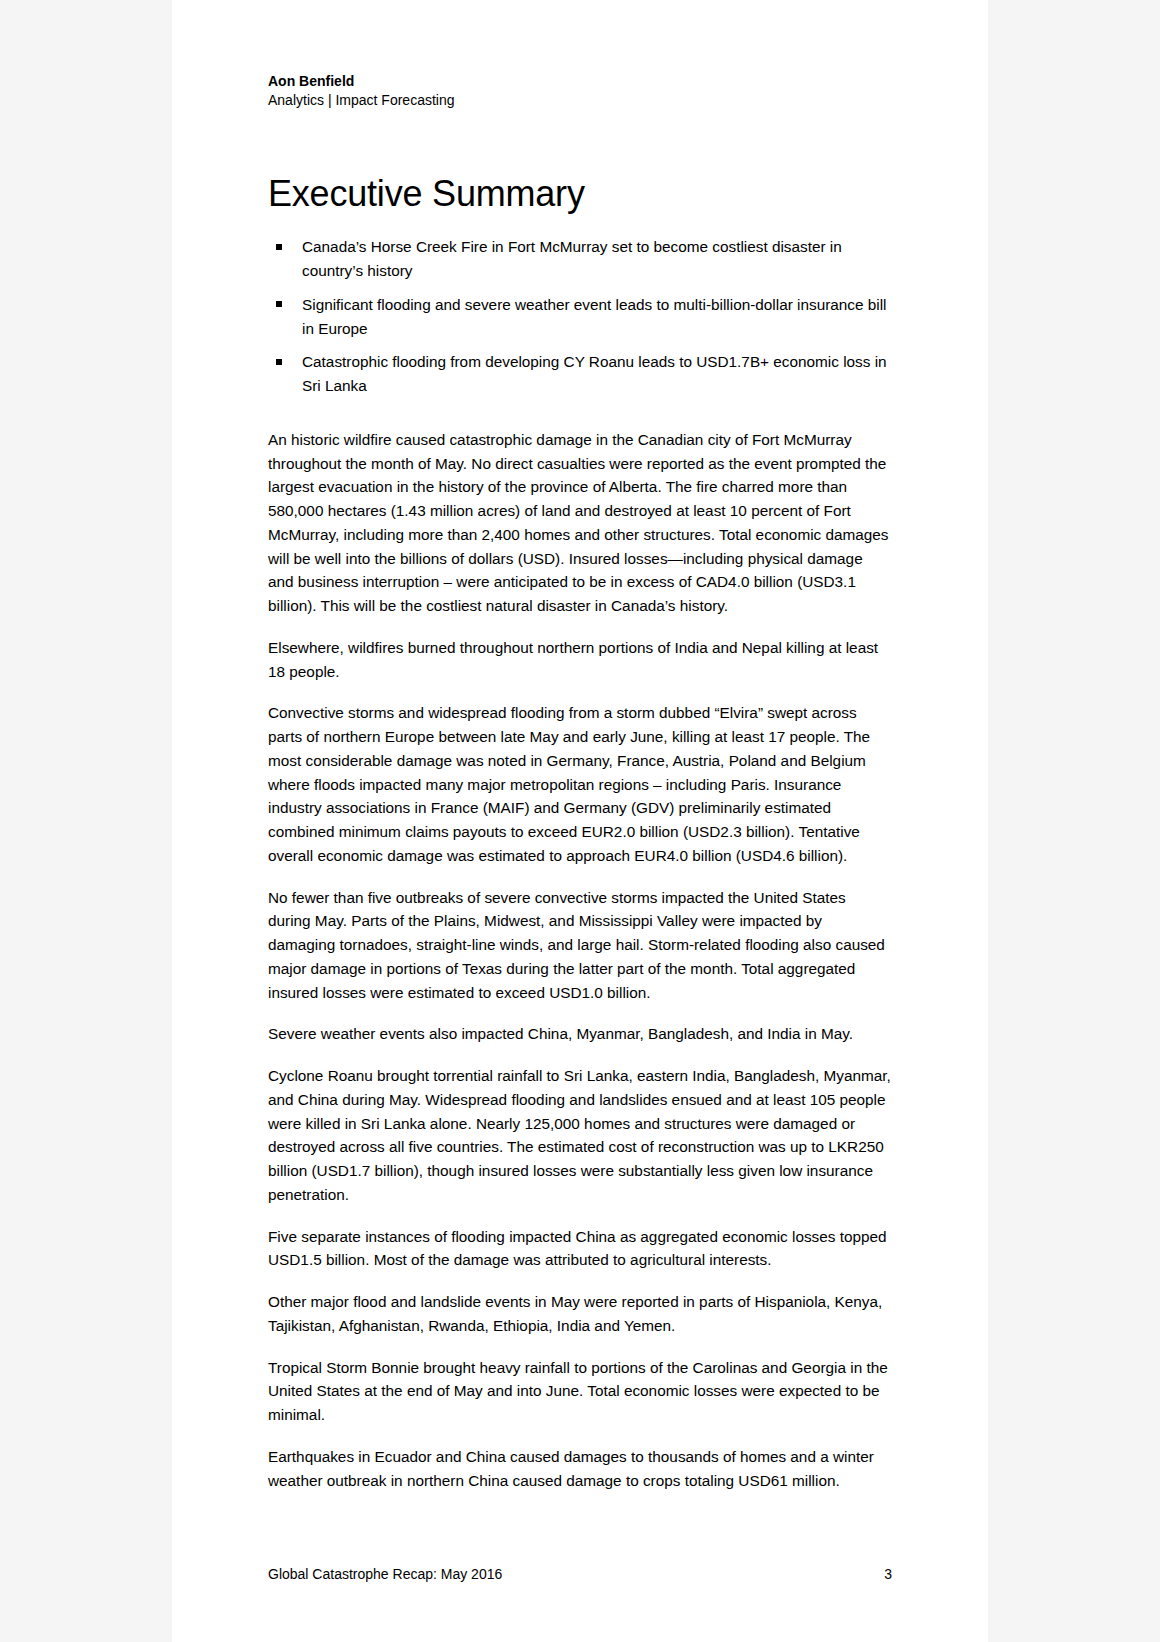Aon Benfield
Analytics | Impact Forecasting
Executive Summary
Canada’s Horse Creek Fire in Fort McMurray set to become costliest disaster in country’s history
Significant flooding and severe weather event leads to multi-billion-dollar insurance bill in Europe
Catastrophic flooding from developing CY Roanu leads to USD1.7B+ economic loss in Sri Lanka
An historic wildfire caused catastrophic damage in the Canadian city of Fort McMurray throughout the month of May. No direct casualties were reported as the event prompted the largest evacuation in the history of the province of Alberta. The fire charred more than 580,000 hectares (1.43 million acres) of land and destroyed at least 10 percent of Fort McMurray, including more than 2,400 homes and other structures. Total economic damages will be well into the billions of dollars (USD). Insured losses—including physical damage and business interruption – were anticipated to be in excess of CAD4.0 billion (USD3.1 billion). This will be the costliest natural disaster in Canada’s history.
Elsewhere, wildfires burned throughout northern portions of India and Nepal killing at least 18 people.
Convective storms and widespread flooding from a storm dubbed “Elvira” swept across parts of northern Europe between late May and early June, killing at least 17 people. The most considerable damage was noted in Germany, France, Austria, Poland and Belgium where floods impacted many major metropolitan regions – including Paris. Insurance industry associations in France (MAIF) and Germany (GDV) preliminarily estimated combined minimum claims payouts to exceed EUR2.0 billion (USD2.3 billion). Tentative overall economic damage was estimated to approach EUR4.0 billion (USD4.6 billion).
No fewer than five outbreaks of severe convective storms impacted the United States during May. Parts of the Plains, Midwest, and Mississippi Valley were impacted by damaging tornadoes, straight-line winds, and large hail. Storm-related flooding also caused major damage in portions of Texas during the latter part of the month. Total aggregated insured losses were estimated to exceed USD1.0 billion.
Severe weather events also impacted China, Myanmar, Bangladesh, and India in May.
Cyclone Roanu brought torrential rainfall to Sri Lanka, eastern India, Bangladesh, Myanmar, and China during May. Widespread flooding and landslides ensued and at least 105 people were killed in Sri Lanka alone. Nearly 125,000 homes and structures were damaged or destroyed across all five countries. The estimated cost of reconstruction was up to LKR250 billion (USD1.7 billion), though insured losses were substantially less given low insurance penetration.
Five separate instances of flooding impacted China as aggregated economic losses topped USD1.5 billion. Most of the damage was attributed to agricultural interests.
Other major flood and landslide events in May were reported in parts of Hispaniola, Kenya, Tajikistan, Afghanistan, Rwanda, Ethiopia, India and Yemen.
Tropical Storm Bonnie brought heavy rainfall to portions of the Carolinas and Georgia in the United States at the end of May and into June. Total economic losses were expected to be minimal.
Earthquakes in Ecuador and China caused damages to thousands of homes and a winter weather outbreak in northern China caused damage to crops totaling USD61 million.
Global Catastrophe Recap: May 2016 3